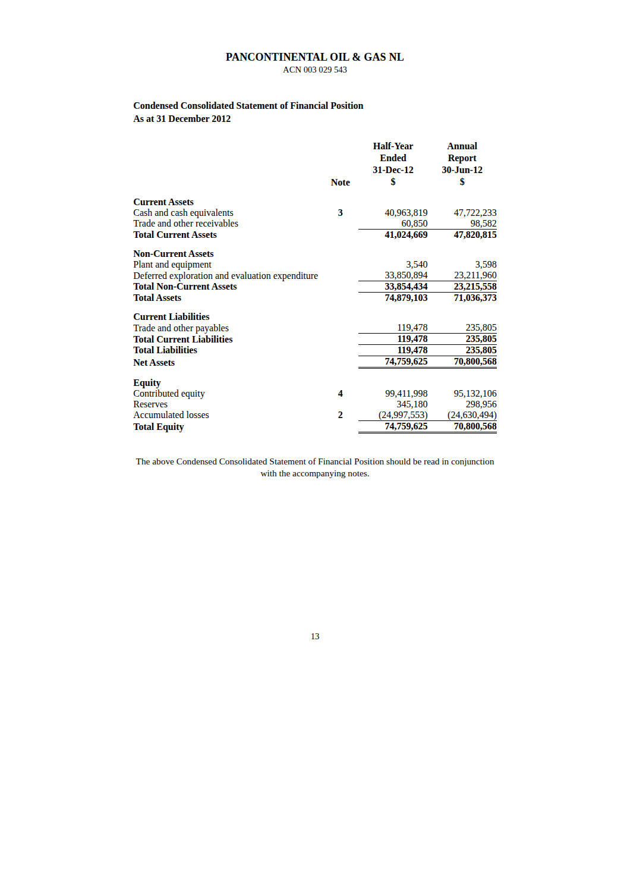PANCONTINENTAL OIL & GAS NL
ACN 003 029 543
Condensed Consolidated Statement of Financial Position
As at 31 December 2012
| | Note | Half-Year Ended 31-Dec-12 $ | Annual Report 30-Jun-12 $ |
| --- | --- | --- | --- |
| Current Assets | | | |
| Cash and cash equivalents | 3 | 40,963,819 | 47,722,233 |
| Trade and other receivables | | 60,850 | 98,582 |
| Total Current Assets | | 41,024,669 | 47,820,815 |
| Non-Current Assets | | | |
| Plant and equipment | | 3,540 | 3,598 |
| Deferred exploration and evaluation expenditure | | 33,850,894 | 23,211,960 |
| Total Non-Current Assets | | 33,854,434 | 23,215,558 |
| Total Assets | | 74,879,103 | 71,036,373 |
| Current Liabilities | | | |
| Trade and other payables | | 119,478 | 235,805 |
| Total Current Liabilities | | 119,478 | 235,805 |
| Total Liabilities | | 119,478 | 235,805 |
| Net Assets | | 74,759,625 | 70,800,568 |
| Equity | | | |
| Contributed equity | 4 | 99,411,998 | 95,132,106 |
| Reserves | | 345,180 | 298,956 |
| Accumulated losses | 2 | (24,997,553) | (24,630,494) |
| Total Equity | | 74,759,625 | 70,800,568 |
The above Condensed Consolidated Statement of Financial Position should be read in conjunction
with the accompanying notes.
13